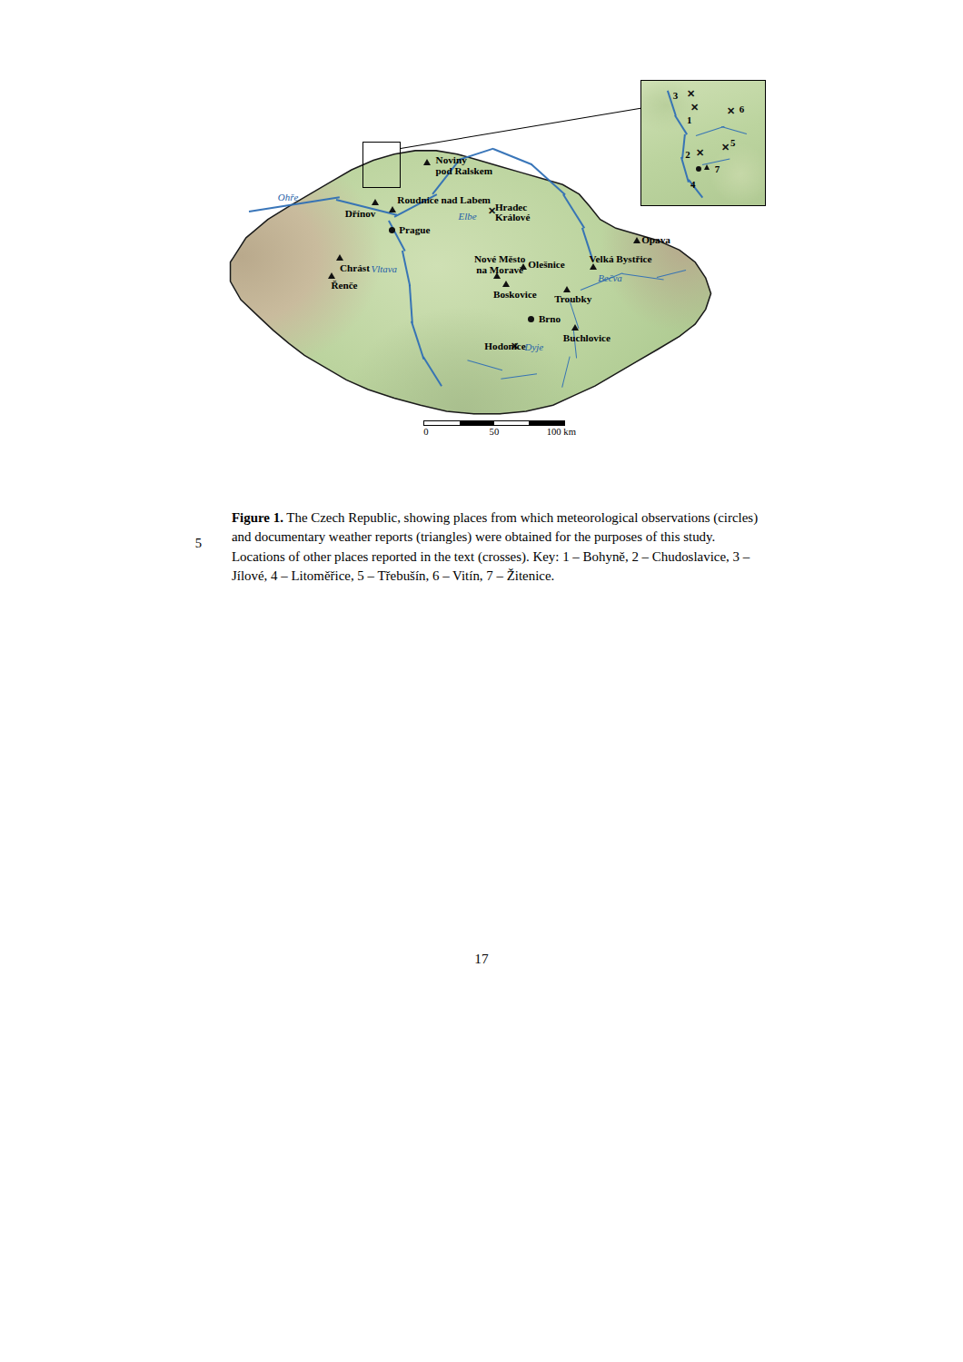Ohře
Elbe
Vltava
Bečva
Dyje
✕ 3 ✕ 1 ✕ 6 ✕ 2 ✕ 5
7 4
Noviny
pod Ralskem
Roudnice nad Labem
Dřínov
✕
Hradec
Králové
Prague
Opava
Chrást
Řenče
Nové Město
na Moravě
Olešnice
Velká Bystřice
Boskovice
Troubky
Brno
Buchlovice
✕
Hodonice
0 50 100 km
5
Figure 1. The Czech Republic, showing places from which meteorological observations (circles) and documentary weather reports (triangles) were obtained for the purposes of this study. Locations of other places reported in the text (crosses). Key: 1 – Bohyně, 2 – Chudoslavice, 3 – Jílové, 4 – Litoměřice, 5 – Třebušín, 6 – Vitín, 7 – Žitenice.
17